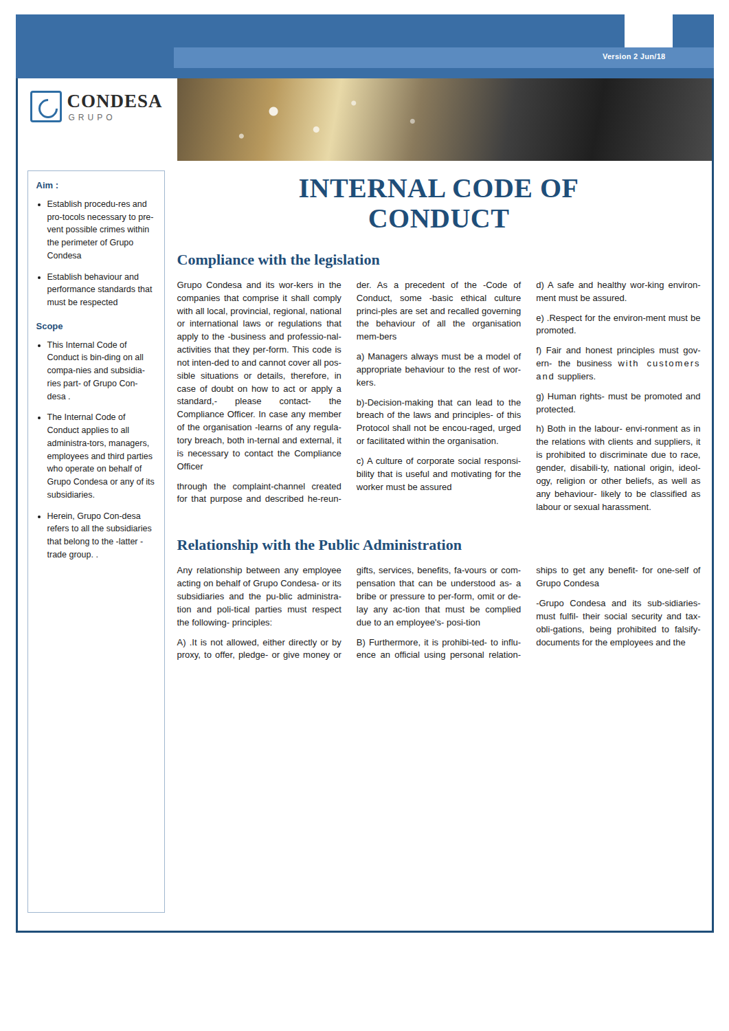Version 2 Jun/18
CONDESA
GRUPO
Aim :
Establish procedu-res and pro-tocols necessary to pre-vent possible crimes within the perimeter of Grupo Condesa
Establish behaviour and performance standards that must be respected
Scope
This Internal Code of Conduct is bin-ding on all compa-nies and subsidia-ries part- of Grupo Con-desa .
The Internal Code of Conduct applies to all administra-tors, managers, employees and third parties who operate on behalf of Grupo Condesa or any of its subsidiaries.
Herein, Grupo Con-desa refers to all the subsidiaries that belong to the -latter -trade group. .
INTERNAL CODE OF
CONDUCT
Compliance with the legislation
Grupo Condesa and its wor-kers in the companies that comprise it shall comply with all local, provincial, regional, national or international laws or regulations that apply to the -business and professio-nal- activities that they per-form. This code is not inten-ded to and cannot cover all possible situations or details, therefore, in case of doubt on how to act or apply a standard,- please contact- the Compliance Officer. In case any member of the organisation -learns of any regulatory breach, both in-ternal and external, it is necessary to contact the Compliance Officer
through the complaint-channel created for that purpose and described he-reunder. As a precedent of the -Code of Conduct, some -basic ethical culture princi-ples are set and recalled governing the behaviour of all the organisation mem-bers
a) Managers always must be a model of appropriate behaviour to the rest of wor-kers.
b)-Decision-making that can lead to the breach of the laws and principles- of this Protocol shall not be encou-raged, urged or facilitated within the organisation.
c) A culture of corporate social responsibility that is useful and motivating for the worker must be assured
d) A safe and healthy wor-king environment must be assured.
e) .Respect for the environ-ment must be promoted.
f) Fair and honest principles must govern- the business with customers and suppliers.
g) Human rights- must be promoted and protected.
h) Both in the labour- envi-ronment as in the relations with clients and suppliers, it is prohibited to discriminate due to race, gender, disabili-ty, national origin, ideology, religion or other beliefs, as well as any behaviour- likely to be classified as labour or sexual harassment.
Relationship with the Public Administration
Any relationship between any employee acting on behalf of Grupo Condesa- or its subsidiaries and the pu-blic administration and poli-tical parties must respect the following- principles:
A) .It is not allowed, either directly or by proxy, to offer, pledge- or give money or gifts, services, benefits, fa-vours or compensation that can be understood as- a bribe or pressure to per-form, omit or delay any ac-tion that must be complied due to an employee's- posi-tion
B) Furthermore, it is prohibi-ted- to influence an official using personal relationships to get any benefit- for one-self of Grupo Condesa
-Grupo Condesa and its sub-sidiaries- must fulfil- their social security and tax- obli-gations, being prohibited to falsify- documents for the employees and the